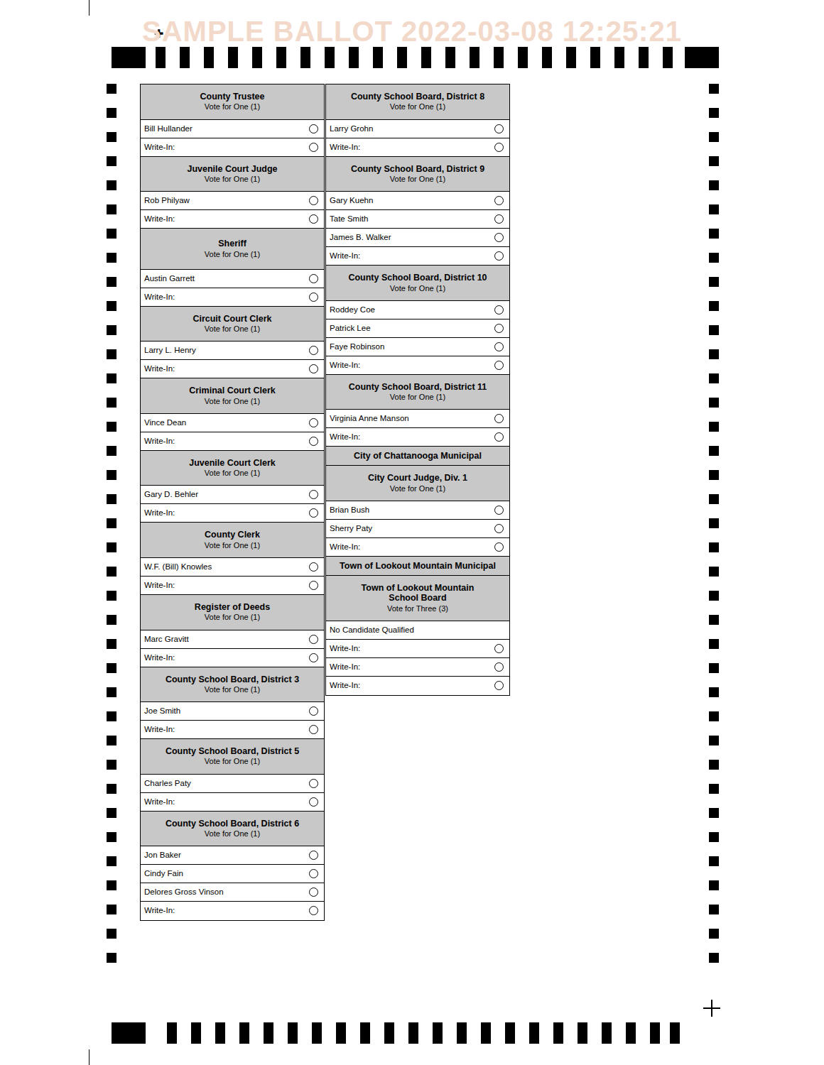SAMPLE BALLOT 2022-03-08 12:25:21
✚
County Trustee
Vote for One (1)
Bill Hullander
Write-In:
Juvenile Court Judge
Vote for One (1)
Rob Philyaw
Write-In:
Sheriff
Vote for One (1)
Austin Garrett
Write-In:
Circuit Court Clerk
Vote for One (1)
Larry L. Henry
Write-In:
Criminal Court Clerk
Vote for One (1)
Vince Dean
Write-In:
Juvenile Court Clerk
Vote for One (1)
Gary D. Behler
Write-In:
County Clerk
Vote for One (1)
W.F. (Bill) Knowles
Write-In:
Register of Deeds
Vote for One (1)
Marc Gravitt
Write-In:
County School Board, District 3
Vote for One (1)
Joe Smith
Write-In:
County School Board, District 5
Vote for One (1)
Charles Paty
Write-In:
County School Board, District 6
Vote for One (1)
Jon Baker
Cindy Fain
Delores Gross Vinson
Write-In:
County School Board, District 8
Vote for One (1)
Larry Grohn
Write-In:
County School Board, District 9
Vote for One (1)
Gary Kuehn
Tate Smith
James B. Walker
Write-In:
County School Board, District 10
Vote for One (1)
Roddey Coe
Patrick Lee
Faye Robinson
Write-In:
County School Board, District 11
Vote for One (1)
Virginia Anne Manson
Write-In:
City of Chattanooga Municipal
City Court Judge, Div. 1
Vote for One (1)
Brian Bush
Sherry Paty
Write-In:
Town of Lookout Mountain Municipal
Town of Lookout Mountain
School Board
Vote for Three (3)
No Candidate Qualified
Write-In:
Write-In:
Write-In: